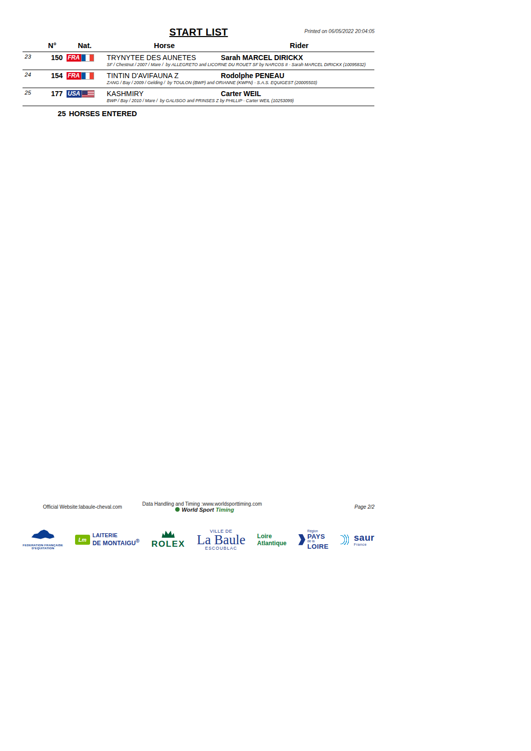START LIST
Printed on 06/05/2022 20:04:05
| | N° | Nat. | Horse | Rider |
| --- | --- | --- | --- | --- |
| 23 | 150 | FRA | TRYNYTEE DES AUNETES Sarah MARCEL DIRICKX SF / Chestnut / 2007 / Mare / by ALLEGRETO and LICORNE DU ROUET SF by NARCOS II - Sarah MARCEL DIRICKX (10095832) |
| 24 | 154 | FRA | TINTIN D'AVIFAUNA Z Rodolphe PENEAU ZANG / Bay / 2009 / Gelding / by TOULON (BWP) and ORIANNE (KWPN) - S.A.S. EQUIGEST (20005503) |
| 25 | 177 | USA | KASHMIRY Carter WEIL BWP / Bay / 2010 / Mare / by GALISGO and PRINSES Z by PHILLIP - Carter WEIL (10253099) |
25 HORSES ENTERED
Official Website:labaule-cheval.com
Data Handling and Timing :www.worldsporttiming.com World Sport Timing
Page 2/2
FEDERATION FRANÇAISE
D'EQUITATION
Lm
LAITERIE
DE MONTAIGU®
ROLEX
VILLE DE
La Baule
ESCOUBLAC
Loire
Atlantique
Région
PAYS
de la
LOIRE
saur
France